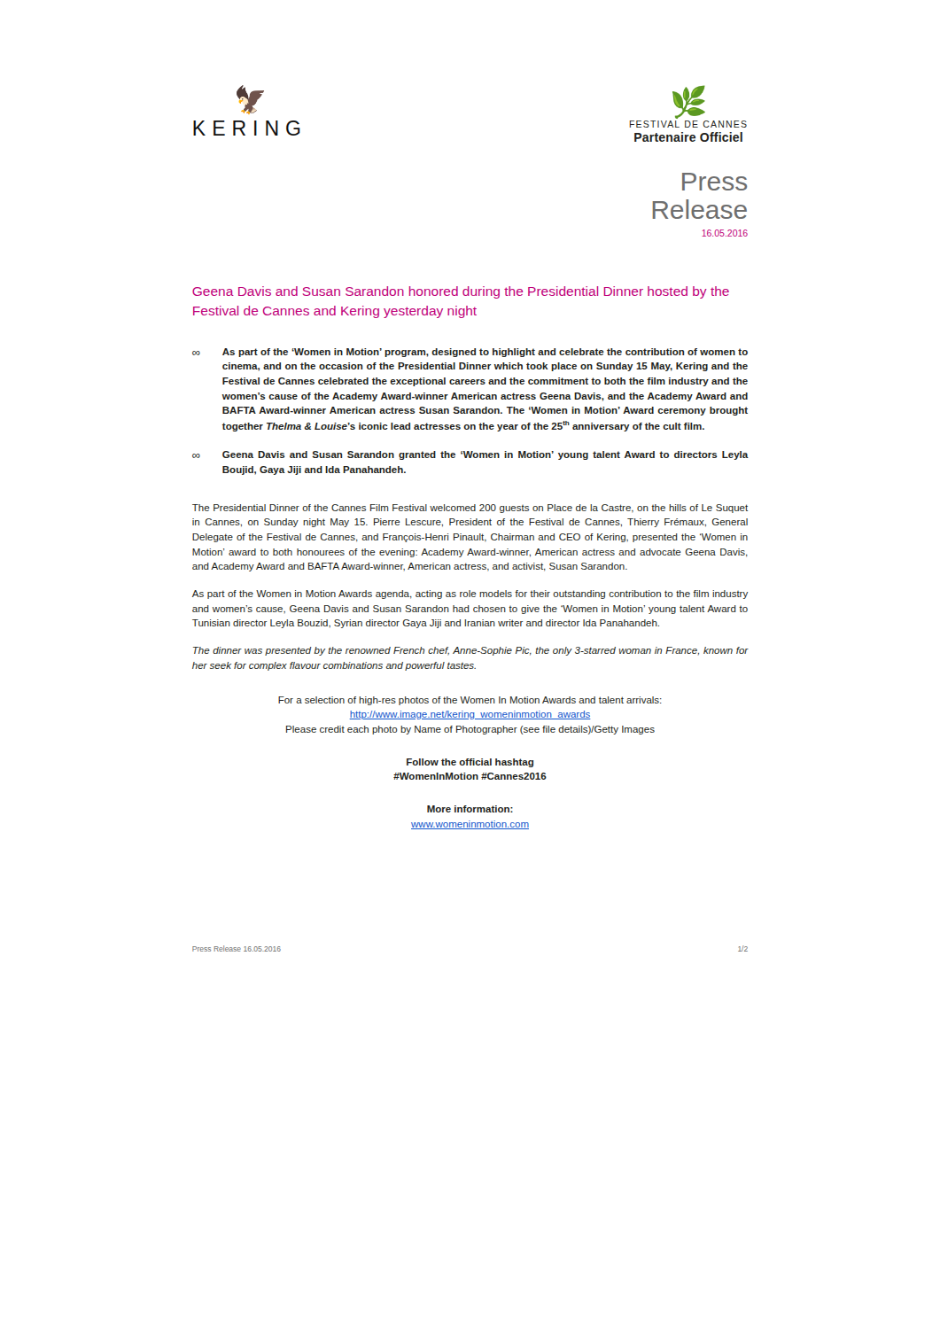🦅
KERING
🌿
FESTIVAL DE CANNES
Partenaire Officiel
Press
Release
16.05.2016
Geena Davis and Susan Sarandon honored during the Presidential Dinner hosted by the Festival de Cannes and Kering yesterday night
As part of the ‘Women in Motion’ program, designed to highlight and celebrate the contribution of women to cinema, and on the occasion of the Presidential Dinner which took place on Sunday 15 May, Kering and the Festival de Cannes celebrated the exceptional careers and the commitment to both the film industry and the women’s cause of the Academy Award-winner American actress Geena Davis, and the Academy Award and BAFTA Award-winner American actress Susan Sarandon. The ‘Women in Motion’ Award ceremony brought together Thelma & Louise’s iconic lead actresses on the year of the 25th anniversary of the cult film.
Geena Davis and Susan Sarandon granted the ‘Women in Motion’ young talent Award to directors Leyla Boujid, Gaya Jiji and Ida Panahandeh.
The Presidential Dinner of the Cannes Film Festival welcomed 200 guests on Place de la Castre, on the hills of Le Suquet in Cannes, on Sunday night May 15. Pierre Lescure, President of the Festival de Cannes, Thierry Frémaux, General Delegate of the Festival de Cannes, and François-Henri Pinault, Chairman and CEO of Kering, presented the ‘Women in Motion’ award to both honourees of the evening: Academy Award-winner, American actress and advocate Geena Davis, and Academy Award and BAFTA Award-winner, American actress, and activist, Susan Sarandon.
As part of the Women in Motion Awards agenda, acting as role models for their outstanding contribution to the film industry and women’s cause, Geena Davis and Susan Sarandon had chosen to give the ‘Women in Motion’ young talent Award to Tunisian director Leyla Bouzid, Syrian director Gaya Jiji and Iranian writer and director Ida Panahandeh.
The dinner was presented by the renowned French chef, Anne-Sophie Pic, the only 3-starred woman in France, known for her seek for complex flavour combinations and powerful tastes.
For a selection of high-res photos of the Women In Motion Awards and talent arrivals:
http://www.image.net/kering_womeninmotion_awards
Please credit each photo by Name of Photographer (see file details)/Getty Images
Follow the official hashtag
#WomenInMotion #Cannes2016
More information:
www.womeninmotion.com
Press Release 16.05.2016 1/2